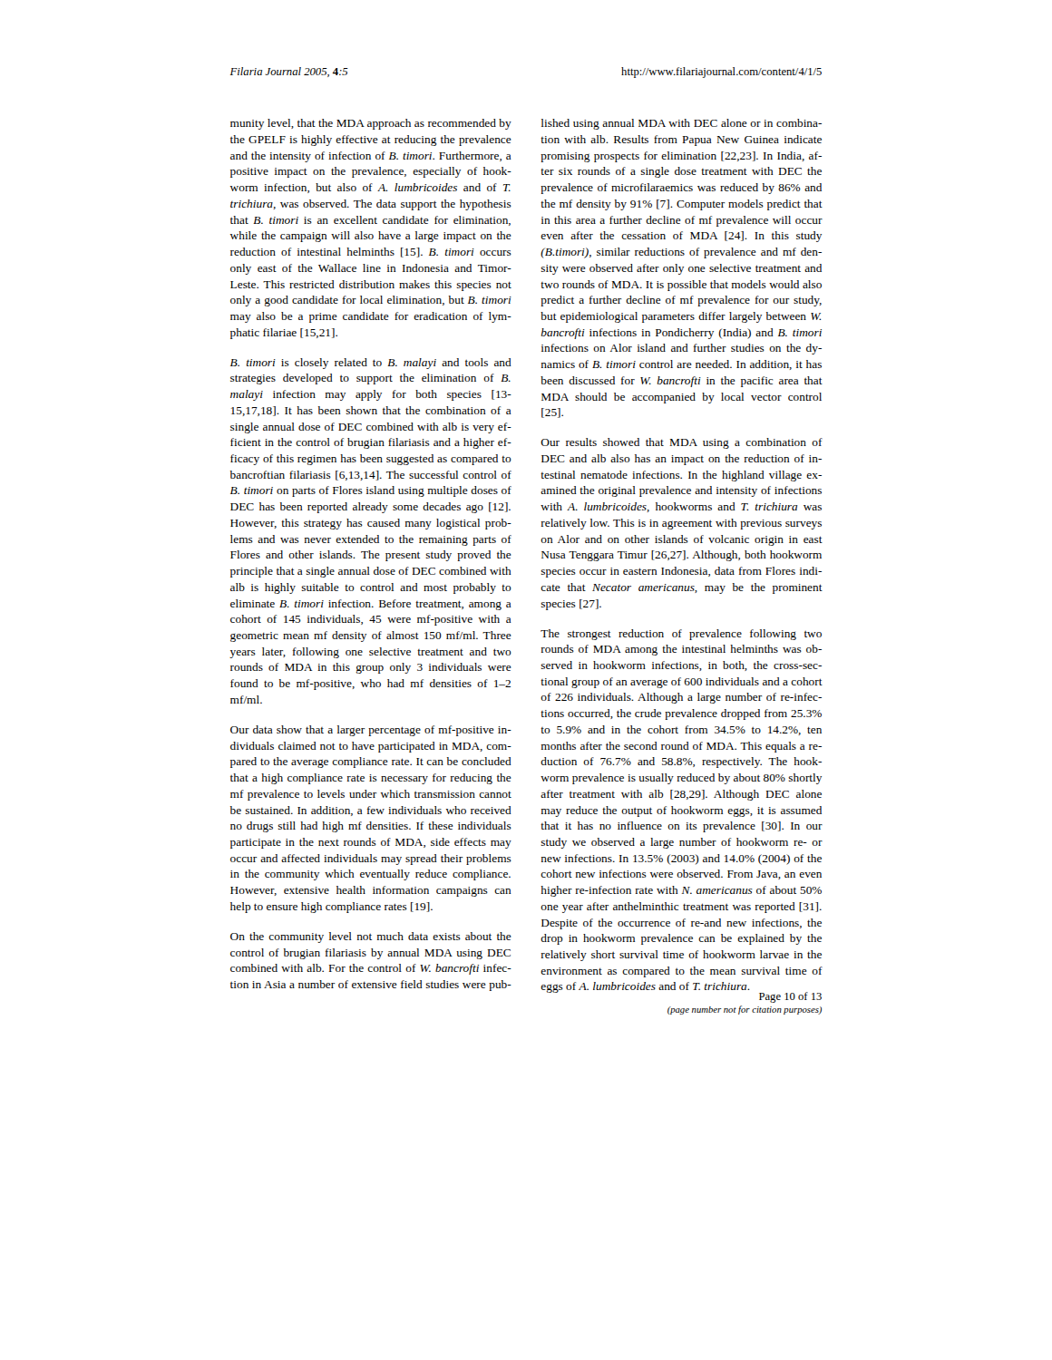Filaria Journal 2005, 4:5
http://www.filariajournal.com/content/4/1/5
munity level, that the MDA approach as recommended by the GPELF is highly effective at reducing the prevalence and the intensity of infection of B. timori. Furthermore, a positive impact on the prevalence, especially of hookworm infection, but also of A. lumbricoides and of T. trichiura, was observed. The data support the hypothesis that B. timori is an excellent candidate for elimination, while the campaign will also have a large impact on the reduction of intestinal helminths [15]. B. timori occurs only east of the Wallace line in Indonesia and Timor-Leste. This restricted distribution makes this species not only a good candidate for local elimination, but B. timori may also be a prime candidate for eradication of lymphatic filariae [15,21].
B. timori is closely related to B. malayi and tools and strategies developed to support the elimination of B. malayi infection may apply for both species [13-15,17,18]. It has been shown that the combination of a single annual dose of DEC combined with alb is very efficient in the control of brugian filariasis and a higher efficacy of this regimen has been suggested as compared to bancroftian filariasis [6,13,14]. The successful control of B. timori on parts of Flores island using multiple doses of DEC has been reported already some decades ago [12]. However, this strategy has caused many logistical problems and was never extended to the remaining parts of Flores and other islands. The present study proved the principle that a single annual dose of DEC combined with alb is highly suitable to control and most probably to eliminate B. timori infection. Before treatment, among a cohort of 145 individuals, 45 were mf-positive with a geometric mean mf density of almost 150 mf/ml. Three years later, following one selective treatment and two rounds of MDA in this group only 3 individuals were found to be mf-positive, who had mf densities of 1–2 mf/ml.
Our data show that a larger percentage of mf-positive individuals claimed not to have participated in MDA, compared to the average compliance rate. It can be concluded that a high compliance rate is necessary for reducing the mf prevalence to levels under which transmission cannot be sustained. In addition, a few individuals who received no drugs still had high mf densities. If these individuals participate in the next rounds of MDA, side effects may occur and affected individuals may spread their problems in the community which eventually reduce compliance. However, extensive health information campaigns can help to ensure high compliance rates [19].
On the community level not much data exists about the control of brugian filariasis by annual MDA using DEC combined with alb. For the control of W. bancrofti infection in Asia a number of extensive field studies were published using annual MDA with DEC alone or in combination with alb. Results from Papua New Guinea indicate promising prospects for elimination [22,23]. In India, after six rounds of a single dose treatment with DEC the prevalence of microfilaraemics was reduced by 86% and the mf density by 91% [7]. Computer models predict that in this area a further decline of mf prevalence will occur even after the cessation of MDA [24]. In this study (B.timori), similar reductions of prevalence and mf density were observed after only one selective treatment and two rounds of MDA. It is possible that models would also predict a further decline of mf prevalence for our study, but epidemiological parameters differ largely between W. bancrofti infections in Pondicherry (India) and B. timori infections on Alor island and further studies on the dynamics of B. timori control are needed. In addition, it has been discussed for W. bancrofti in the pacific area that MDA should be accompanied by local vector control [25].
Our results showed that MDA using a combination of DEC and alb also has an impact on the reduction of intestinal nematode infections. In the highland village examined the original prevalence and intensity of infections with A. lumbricoides, hookworms and T. trichiura was relatively low. This is in agreement with previous surveys on Alor and on other islands of volcanic origin in east Nusa Tenggara Timur [26,27]. Although, both hookworm species occur in eastern Indonesia, data from Flores indicate that Necator americanus, may be the prominent species [27].
The strongest reduction of prevalence following two rounds of MDA among the intestinal helminths was observed in hookworm infections, in both, the cross-sectional group of an average of 600 individuals and a cohort of 226 individuals. Although a large number of re-infections occurred, the crude prevalence dropped from 25.3% to 5.9% and in the cohort from 34.5% to 14.2%, ten months after the second round of MDA. This equals a reduction of 76.7% and 58.8%, respectively. The hookworm prevalence is usually reduced by about 80% shortly after treatment with alb [28,29]. Although DEC alone may reduce the output of hookworm eggs, it is assumed that it has no influence on its prevalence [30]. In our study we observed a large number of hookworm re- or new infections. In 13.5% (2003) and 14.0% (2004) of the cohort new infections were observed. From Java, an even higher re-infection rate with N. americanus of about 50% one year after anthelminthic treatment was reported [31]. Despite of the occurrence of re-and new infections, the drop in hookworm prevalence can be explained by the relatively short survival time of hookworm larvae in the environment as compared to the mean survival time of eggs of A. lumbricoides and of T. trichiura.
Page 10 of 13
(page number not for citation purposes)